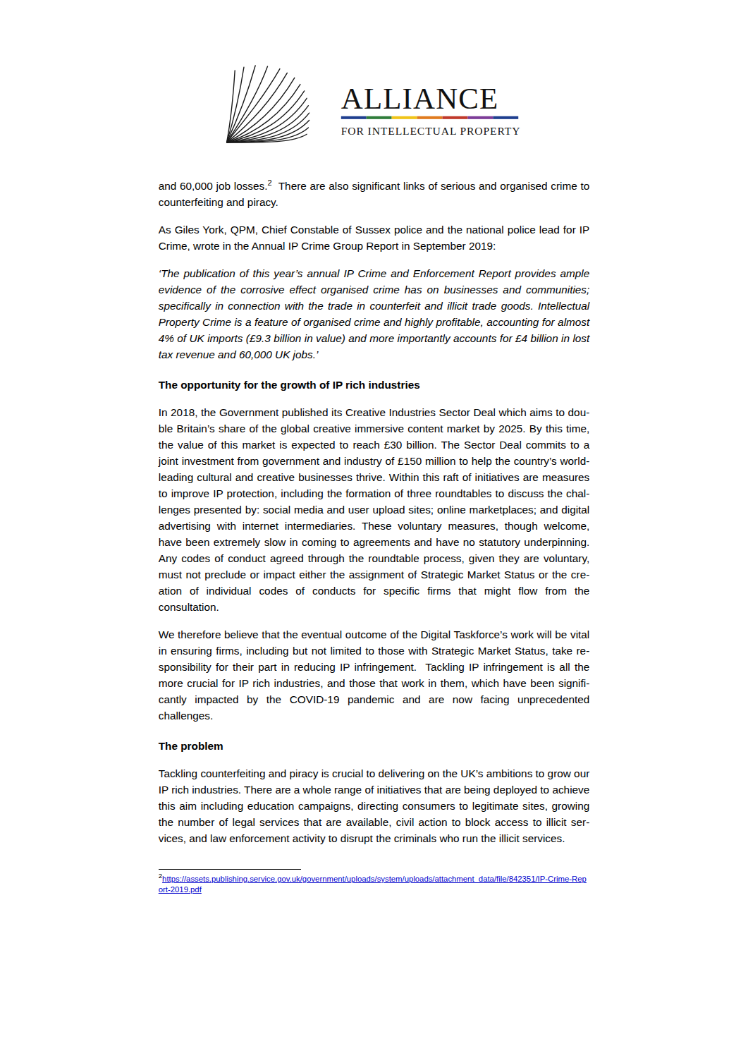ALLIANCE FOR INTELLECTUAL PROPERTY
and 60,000 job losses.2 There are also significant links of serious and organised crime to counterfeiting and piracy.
As Giles York, QPM, Chief Constable of Sussex police and the national police lead for IP Crime, wrote in the Annual IP Crime Group Report in September 2019:
‘The publication of this year’s annual IP Crime and Enforcement Report provides ample evidence of the corrosive effect organised crime has on businesses and communities; specifically in connection with the trade in counterfeit and illicit trade goods. Intellectual Property Crime is a feature of organised crime and highly profitable, accounting for almost 4% of UK imports (£9.3 billion in value) and more importantly accounts for £4 billion in lost tax revenue and 60,000 UK jobs.’
The opportunity for the growth of IP rich industries
In 2018, the Government published its Creative Industries Sector Deal which aims to double Britain’s share of the global creative immersive content market by 2025. By this time, the value of this market is expected to reach £30 billion. The Sector Deal commits to a joint investment from government and industry of £150 million to help the country’s world-leading cultural and creative businesses thrive. Within this raft of initiatives are measures to improve IP protection, including the formation of three roundtables to discuss the challenges presented by: social media and user upload sites; online marketplaces; and digital advertising with internet intermediaries. These voluntary measures, though welcome, have been extremely slow in coming to agreements and have no statutory underpinning. Any codes of conduct agreed through the roundtable process, given they are voluntary, must not preclude or impact either the assignment of Strategic Market Status or the creation of individual codes of conducts for specific firms that might flow from the consultation.
We therefore believe that the eventual outcome of the Digital Taskforce’s work will be vital in ensuring firms, including but not limited to those with Strategic Market Status, take responsibility for their part in reducing IP infringement. Tackling IP infringement is all the more crucial for IP rich industries, and those that work in them, which have been significantly impacted by the COVID-19 pandemic and are now facing unprecedented challenges.
The problem
Tackling counterfeiting and piracy is crucial to delivering on the UK’s ambitions to grow our IP rich industries. There are a whole range of initiatives that are being deployed to achieve this aim including education campaigns, directing consumers to legitimate sites, growing the number of legal services that are available, civil action to block access to illicit services, and law enforcement activity to disrupt the criminals who run the illicit services.
2https://assets.publishing.service.gov.uk/government/uploads/system/uploads/attachment_data/file/842351/IP-Crime-Report-2019.pdf